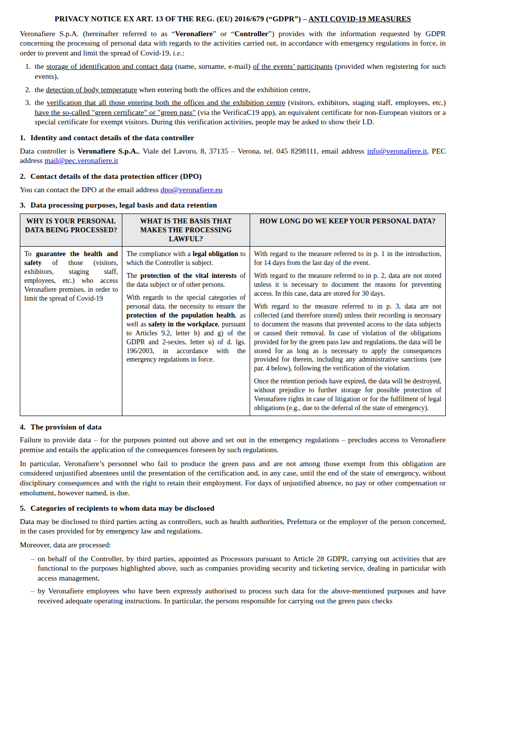PRIVACY NOTICE EX ART. 13 OF THE REG. (EU) 2016/679 (“GDPR”) – ANTI COVID-19 MEASURES
Veronafiere S.p.A. (hereinafter referred to as “Veronafiere” or “Controller”) provides with the information requested by GDPR concerning the processing of personal data with regards to the activities carried out, in accordance with emergency regulations in force, in order to prevent and limit the spread of Covid-19, i.e.:
the storage of identification and contact data (name, surname, e-mail) of the events’ participants (provided when registering for such events),
the detection of body temperature when entering both the offices and the exhibition centre,
the verification that all those entering both the offices and the exhibition centre (visitors, exhibitors, staging staff, employees, etc.) have the so-called "green certificate" or "green pass" (via the VerificaC19 app), an equivalent certificate for non-European visitors or a special certificate for exempt visitors. During this verification activities, people may be asked to show their I.D.
1. Identity and contact details of the data controller
Data controller is Veronafiere S.p.A., Viale del Lavoro, 8, 37135 – Verona, tel. 045 8298111, email address info@veronafiere.it, PEC address mail@pec.veronafiere.it
2. Contact details of the data protection officer (DPO)
You can contact the DPO at the email address dpo@veronafiere.eu
3. Data processing purposes, legal basis and data retention
| WHY IS YOUR PERSONAL DATA BEING PROCESSED? | WHAT IS THE BASIS THAT MAKES THE PROCESSING LAWFUL? | HOW LONG DO WE KEEP YOUR PERSONAL DATA? |
| --- | --- | --- |
| To guarantee the health and safety of those (visitors, exhibitors, staging staff, employees, etc.) who access Veronafiere premises, in order to limit the spread of Covid-19 | The compliance with a legal obligation to which the Controller is subject. The protection of the vital interests of the data subject or of other persons. With regards to the special categories of personal data, the necessity to ensure the protection of the population health , as well as safety in the workplace , pursuant to Articles 9.2, letter b) and g) of the GDPR and 2-sexies, letter u) of d. lgs. 196/2003, in accordance with the emergency regulations in force. | With regard to the measure referred to in p. 1 in the introduction, for 14 days from the last day of the event. With regard to the measure referred to in p. 2, data are not stored unless it is necessary to document the reasons for preventing access. In this case, data are stored for 30 days. With regard to the measure referred to in p. 3, data are not collected (and therefore stored) unless their recording is necessary to document the reasons that prevented access to the data subjects or caused their removal. In case of violation of the obligations provided for by the green pass law and regulations, the data will be stored for as long as is necessary to apply the consequences provided for therein, including any administrative sanctions (see par. 4 below), following the verification of the violation. Once the retention periods have expired, the data will be destroyed, without prejudice to further storage for possible protection of Veronafiere rights in case of litigation or for the fulfilment of legal obligations (e.g., due to the deferral of the state of emergency). |
4. The provision of data
Failure to provide data – for the purposes pointed out above and set out in the emergency regulations – precludes access to Veronafiere premise and entails the application of the consequences foreseen by such regulations.
In particular, Veronafiere’s personnel who fail to produce the green pass and are not among those exempt from this obligation are considered unjustified absentees until the presentation of the certification and, in any case, until the end of the state of emergency, without disciplinary consequences and with the right to retain their employment. For days of unjustified absence, no pay or other compensation or emolument, however named, is due.
5. Categories of recipients to whom data may be disclosed
Data may be disclosed to third parties acting as controllers, such as health authorities, Prefettura or the employer of the person concerned, in the cases provided for by emergency law and regulations.
Moreover, data are processed:
on behalf of the Controller, by third parties, appointed as Processors pursuant to Article 28 GDPR, carrying out activities that are functional to the purposes highlighted above, such as companies providing security and ticketing service, dealing in particular with access management,
by Veronafiere employees who have been expressly authorised to process such data for the above-mentioned purposes and have received adequate operating instructions. In particular, the persons responsible for carrying out the green pass checks